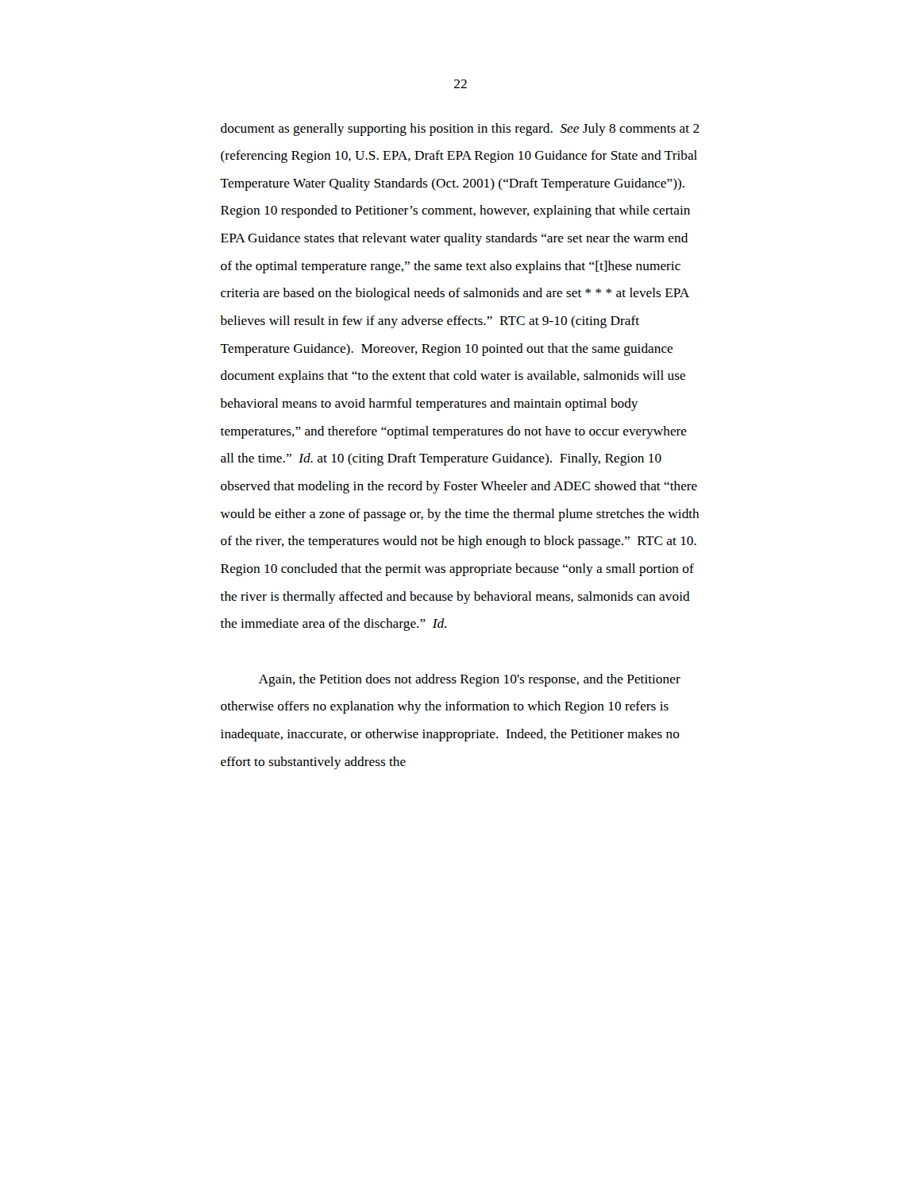22
document as generally supporting his position in this regard. See July 8 comments at 2 (referencing Region 10, U.S. EPA, Draft EPA Region 10 Guidance for State and Tribal Temperature Water Quality Standards (Oct. 2001) (“Draft Temperature Guidance”)). Region 10 responded to Petitioner’s comment, however, explaining that while certain EPA Guidance states that relevant water quality standards “are set near the warm end of the optimal temperature range,” the same text also explains that “[t]hese numeric criteria are based on the biological needs of salmonids and are set * * * at levels EPA believes will result in few if any adverse effects.” RTC at 9-10 (citing Draft Temperature Guidance). Moreover, Region 10 pointed out that the same guidance document explains that “to the extent that cold water is available, salmonids will use behavioral means to avoid harmful temperatures and maintain optimal body temperatures,” and therefore “optimal temperatures do not have to occur everywhere all the time.” Id. at 10 (citing Draft Temperature Guidance). Finally, Region 10 observed that modeling in the record by Foster Wheeler and ADEC showed that “there would be either a zone of passage or, by the time the thermal plume stretches the width of the river, the temperatures would not be high enough to block passage.” RTC at 10. Region 10 concluded that the permit was appropriate because “only a small portion of the river is thermally affected and because by behavioral means, salmonids can avoid the immediate area of the discharge.” Id.
Again, the Petition does not address Region 10's response, and the Petitioner otherwise offers no explanation why the information to which Region 10 refers is inadequate, inaccurate, or otherwise inappropriate. Indeed, the Petitioner makes no effort to substantively address the